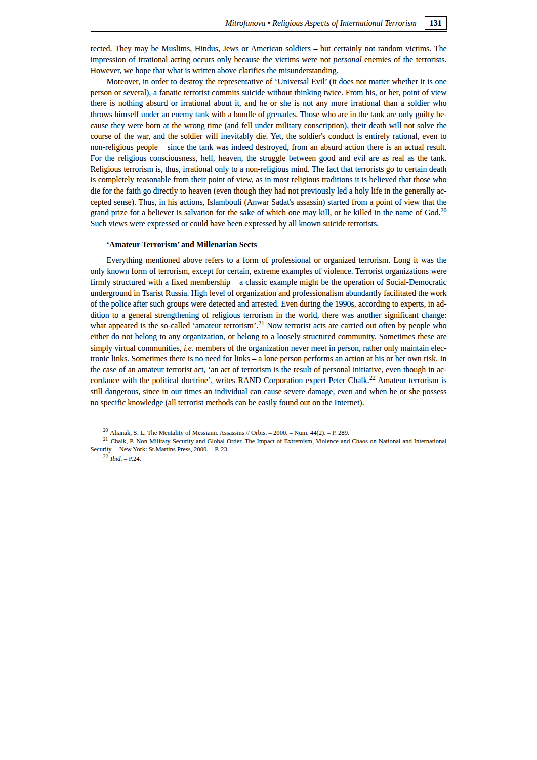Mitrofanova • Religious Aspects of International Terrorism 131
rected. They may be Muslims, Hindus, Jews or American soldiers – but certainly not random victims. The impression of irrational acting occurs only because the victims were not personal enemies of the terrorists. However, we hope that what is written above clarifies the misunderstanding.
Moreover, in order to destroy the representative of ‘Universal Evil’ (it does not matter whether it is one person or several), a fanatic terrorist commits suicide without thinking twice. From his, or her, point of view there is nothing absurd or irrational about it, and he or she is not any more irrational than a soldier who throws himself under an enemy tank with a bundle of grenades. Those who are in the tank are only guilty because they were born at the wrong time (and fell under military conscription), their death will not solve the course of the war, and the soldier will inevitably die. Yet, the soldier's conduct is entirely rational, even to non-religious people – since the tank was indeed destroyed, from an absurd action there is an actual result. For the religious consciousness, hell, heaven, the struggle between good and evil are as real as the tank. Religious terrorism is, thus, irrational only to a non-religious mind. The fact that terrorists go to certain death is completely reasonable from their point of view, as in most religious traditions it is believed that those who die for the faith go directly to heaven (even though they had not previously led a holy life in the generally accepted sense). Thus, in his actions, Islambouli (Anwar Sadat's assassin) started from a point of view that the grand prize for a believer is salvation for the sake of which one may kill, or be killed in the name of God.20 Such views were expressed or could have been expressed by all known suicide terrorists.
‘Amateur Terrorism’ and Millenarian Sects
Everything mentioned above refers to a form of professional or organized terrorism. Long it was the only known form of terrorism, except for certain, extreme examples of violence. Terrorist organizations were firmly structured with a fixed membership – a classic example might be the operation of Social-Democratic underground in Tsarist Russia. High level of organization and professionalism abundantly facilitated the work of the police after such groups were detected and arrested. Even during the 1990s, according to experts, in addition to a general strengthening of religious terrorism in the world, there was another significant change: what appeared is the so-called ‘amateur terrorism’.21 Now terrorist acts are carried out often by people who either do not belong to any organization, or belong to a loosely structured community. Sometimes these are simply virtual communities, i.e. members of the organization never meet in person, rather only maintain electronic links. Sometimes there is no need for links – a lone person performs an action at his or her own risk. In the case of an amateur terrorist act, ‘an act of terrorism is the result of personal initiative, even though in accordance with the political doctrine’, writes RAND Corporation expert Peter Chalk.22 Amateur terrorism is still dangerous, since in our times an individual can cause severe damage, even and when he or she possess no specific knowledge (all terrorist methods can be easily found out on the Internet).
20 Alianak, S. L. The Mentality of Messianic Assassins // Orbis. – 2000. – Num. 44(2). – P. 289.
21 Chalk, P. Non-Military Security and Global Order. The Impact of Extremism, Violence and Chaos on National and International Security. – New York: St.Martins Press, 2000. – P. 23.
22 Ibid. – P.24.